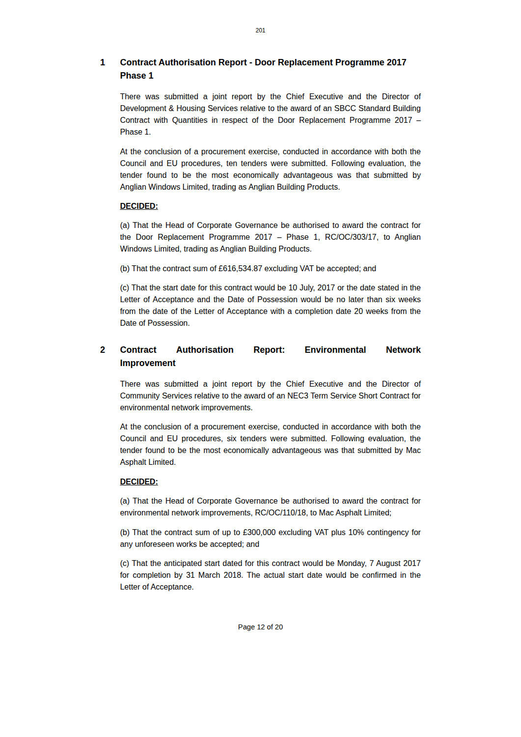201
1 Contract Authorisation Report - Door Replacement Programme 2017 Phase 1
There was submitted a joint report by the Chief Executive and the Director of Development & Housing Services relative to the award of an SBCC Standard Building Contract with Quantities in respect of the Door Replacement Programme 2017 – Phase 1.
At the conclusion of a procurement exercise, conducted in accordance with both the Council and EU procedures, ten tenders were submitted. Following evaluation, the tender found to be the most economically advantageous was that submitted by Anglian Windows Limited, trading as Anglian Building Products.
DECIDED:
(a) That the Head of Corporate Governance be authorised to award the contract for the Door Replacement Programme 2017 – Phase 1, RC/OC/303/17, to Anglian Windows Limited, trading as Anglian Building Products.
(b) That the contract sum of £616,534.87 excluding VAT be accepted; and
(c) That the start date for this contract would be 10 July, 2017 or the date stated in the Letter of Acceptance and the Date of Possession would be no later than six weeks from the date of the Letter of Acceptance with a completion date 20 weeks from the Date of Possession.
2 Contract Authorisation Report: Environmental Network Improvement
There was submitted a joint report by the Chief Executive and the Director of Community Services relative to the award of an NEC3 Term Service Short Contract for environmental network improvements.
At the conclusion of a procurement exercise, conducted in accordance with both the Council and EU procedures, six tenders were submitted. Following evaluation, the tender found to be the most economically advantageous was that submitted by Mac Asphalt Limited.
DECIDED:
(a) That the Head of Corporate Governance be authorised to award the contract for environmental network improvements, RC/OC/110/18, to Mac Asphalt Limited;
(b) That the contract sum of up to £300,000 excluding VAT plus 10% contingency for any unforeseen works be accepted; and
(c) That the anticipated start dated for this contract would be Monday, 7 August 2017 for completion by 31 March 2018. The actual start date would be confirmed in the Letter of Acceptance.
Page 12 of 20